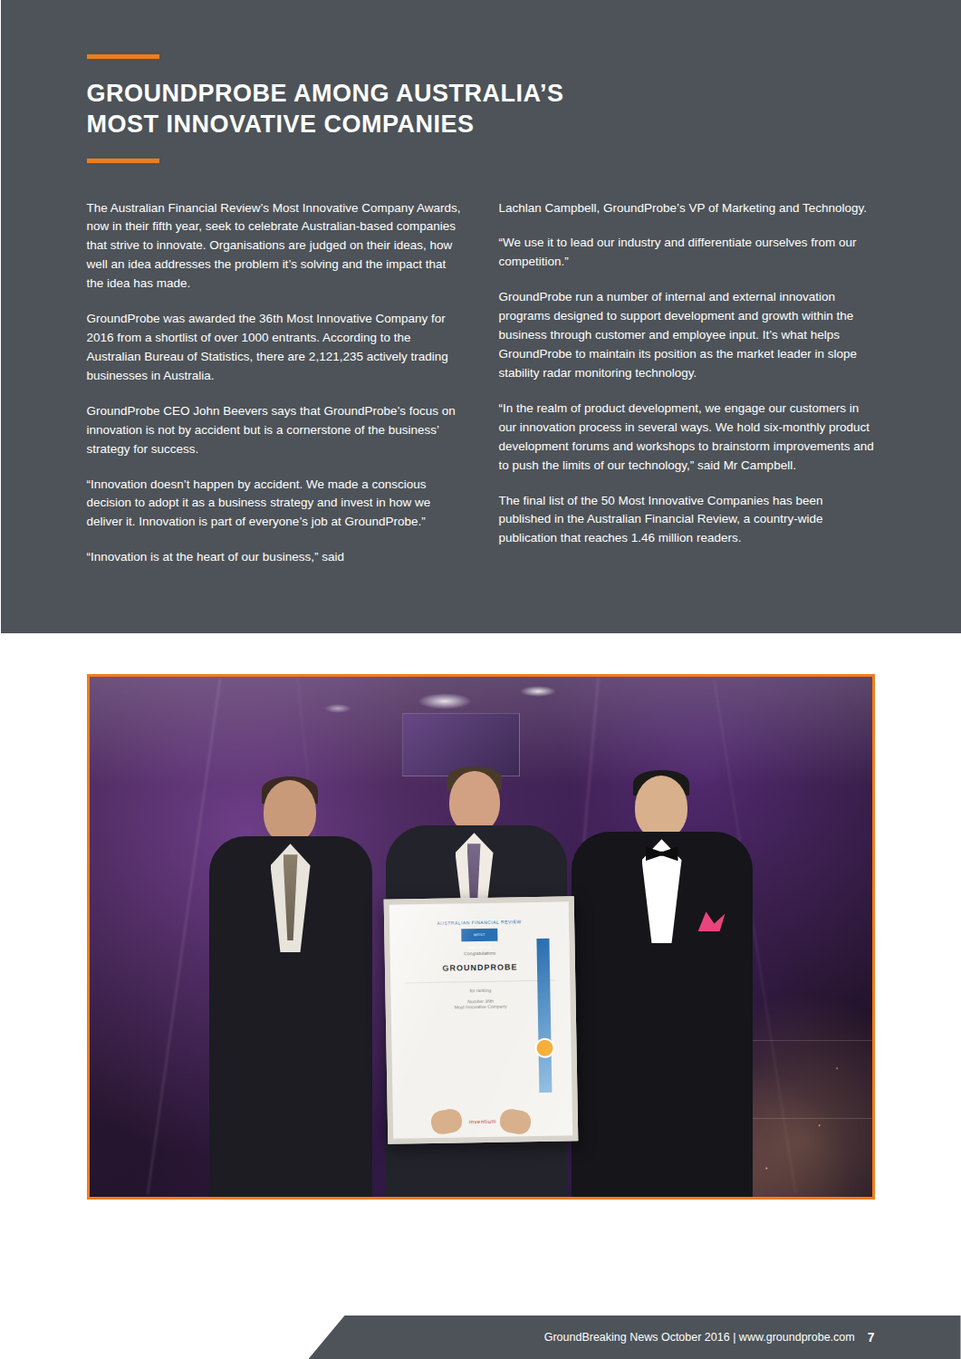GroundProbe Among Australia’s
Most Innovative Companies
The Australian Financial Review’s Most Innovative Company Awards, now in their fifth year, seek to celebrate Australian-based companies that strive to innovate. Organisations are judged on their ideas, how well an idea addresses the problem it’s solving and the impact that the idea has made.
GroundProbe was awarded the 36th Most Innovative Company for 2016 from a shortlist of over 1000 entrants. According to the Australian Bureau of Statistics, there are 2,121,235 actively trading businesses in Australia.
GroundProbe CEO John Beevers says that GroundProbe’s focus on innovation is not by accident but is a cornerstone of the business’ strategy for success.
“Innovation doesn’t happen by accident. We made a conscious decision to adopt it as a business strategy and invest in how we deliver it. Innovation is part of everyone’s job at GroundProbe.”
“Innovation is at the heart of our business,” said
Lachlan Campbell, GroundProbe’s VP of Marketing and Technology.
“We use it to lead our industry and differentiate ourselves from our competition.”
GroundProbe run a number of internal and external innovation programs designed to support development and growth within the business through customer and employee input. It’s what helps GroundProbe to maintain its position as the market leader in slope stability radar monitoring technology.
“In the realm of product development, we engage our customers in our innovation process in several ways. We hold six-monthly product development forums and workshops to brainstorm improvements and to push the limits of our technology,” said Mr Campbell.
The final list of the 50 Most Innovative Companies has been published in the Australian Financial Review, a country-wide publication that reaches 1.46 million readers.
AUSTRALIAN FINANCIAL REVIEW
MOST INNOVATIVE
Congratulations
GROUNDPROBE
for ranking
Number 36th
Most Innovative Company
inventium
GroundBreaking News October 2016 | www.groundprobe.com 7